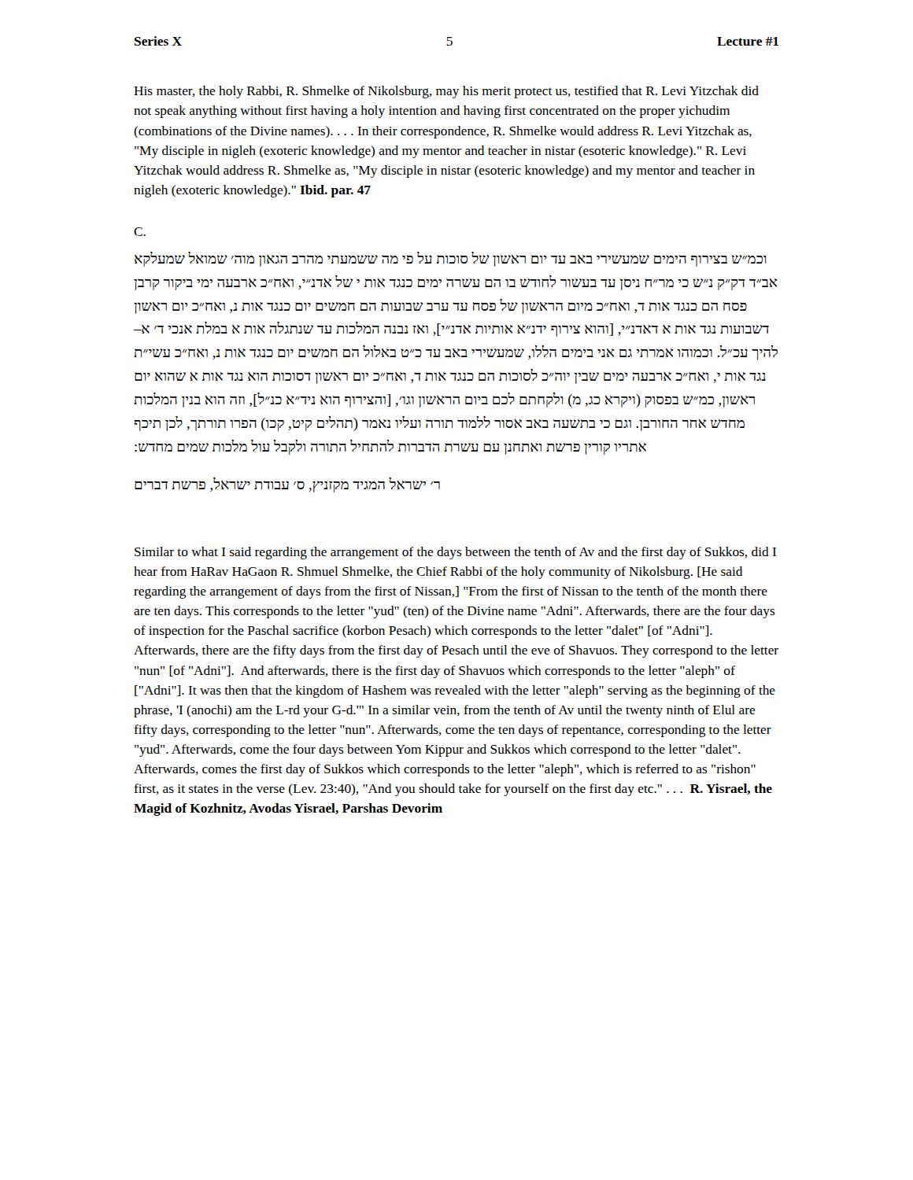Series X 5 Lecture #1
His master, the holy Rabbi, R. Shmelke of Nikolsburg, may his merit protect us, testified that R. Levi Yitzchak did not speak anything without first having a holy intention and having first concentrated on the proper yichudim (combinations of the Divine names). . . . In their correspondence, R. Shmelke would address R. Levi Yitzchak as, "My disciple in nigleh (exoteric knowledge) and my mentor and teacher in nistar (esoteric knowledge)." R. Levi Yitzchak would address R. Shmelke as, "My disciple in nistar (esoteric knowledge) and my mentor and teacher in nigleh (exoteric knowledge)." Ibid. par. 47
C.
וכמ״ש בצירוף הימים שמעשירי באב עד יום ראשון של סוכות על פי מה ששמעתי מהרב הגאון מוה׳ שמואל שמעלקא אב״ד דק״ק נ״ש כי מר״ח ניסן עד בעשור לחודש בו הם עשרה ימים כנגד אות י של אדנ״י, ואח״כ ארבעה ימי ביקור קרבן פסח הם כנגד אות ד, ואח״כ מיום הראשון של פסח עד ערב שבועות הם חמשים יום כנגד אות נ, ואח״כ יום ראשון דשבועות נגד אות א דאדנ״י, [והוא צירוף ידנ״א אותיות אדנ״י], ואז נבנה המלכות עד שנתגלה אות א במלת אנכי ד׳ א–להיך עכ״ל. וכמוהו אמרתי גם אני בימים הללו, שמעשירי באב עד כ״ט באלול הם חמשים יום כנגד אות נ, ואח״כ עשי״ת נגד אות י, ואח״כ ארבעה ימים שבין יוה״כ לסוכות הם כנגד אות ד, ואח״כ יום ראשון דסוכות הוא נגד אות א שהוא יום ראשון, כמ״ש בפסוק (ויקרא כג, מ) ולקחתם לכם ביום הראשון וגו׳, [והצירוף הוא ניד״א כנ״ל], וזה הוא בנין המלכות מחדש אחר החורבן. וגם כי בתשעה באב אסור ללמוד תורה ועליו נאמר (תהלים קיט, קכו) הפרו תורתך, לכן תיכף אתריו קורין פרשת ואתחנן עם עשרת הדברות להתחיל התורה ולקבל עול מלכות שמים מחדש:
ר׳ ישראל המגיד מקזניץ, ס׳ עבודת ישראל, פרשת דברים
Similar to what I said regarding the arrangement of the days between the tenth of Av and the first day of Sukkos, did I hear from HaRav HaGaon R. Shmuel Shmelke, the Chief Rabbi of the holy community of Nikolsburg. [He said regarding the arrangement of days from the first of Nissan,] "From the first of Nissan to the tenth of the month there are ten days. This corresponds to the letter "yud" (ten) of the Divine name "Adni". Afterwards, there are the four days of inspection for the Paschal sacrifice (korbon Pesach) which corresponds to the letter "dalet" [of "Adni"]. Afterwards, there are the fifty days from the first day of Pesach until the eve of Shavuos. They correspond to the letter "nun" [of "Adni"]. And afterwards, there is the first day of Shavuos which corresponds to the letter "aleph" of ["Adni"]. It was then that the kingdom of Hashem was revealed with the letter "aleph" serving as the beginning of the phrase, 'I (anochi) am the L-rd your G-d.'" In a similar vein, from the tenth of Av until the twenty ninth of Elul are fifty days, corresponding to the letter "nun". Afterwards, come the ten days of repentance, corresponding to the letter "yud". Afterwards, come the four days between Yom Kippur and Sukkos which correspond to the letter "dalet". Afterwards, comes the first day of Sukkos which corresponds to the letter "aleph", which is referred to as "rishon" first, as it states in the verse (Lev. 23:40), "And you should take for yourself on the first day etc." . . . R. Yisrael, the Magid of Kozhnitz, Avodas Yisrael, Parshas Devorim